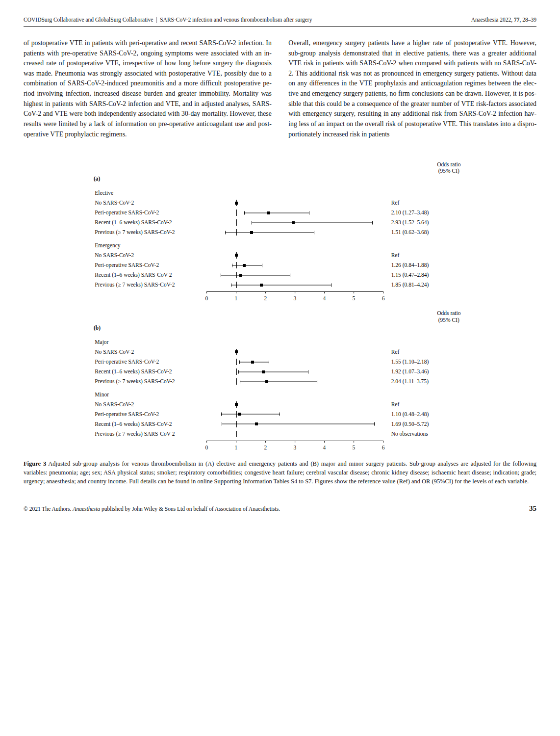COVIDSurg Collaborative and GlobalSurg Collaborative | SARS-CoV-2 infection and venous thromboembolism after surgery
Anaesthesia 2022, 77, 28–39
of postoperative VTE in patients with peri-operative and recent SARS-CoV-2 infection. In patients with pre-operative SARS-CoV-2, ongoing symptoms were associated with an increased rate of postoperative VTE, irrespective of how long before surgery the diagnosis was made. Pneumonia was strongly associated with postoperative VTE, possibly due to a combination of SARS-CoV-2-induced pneumonitis and a more difficult postoperative period involving infection, increased disease burden and greater immobility. Mortality was highest in patients with SARS-CoV-2 infection and VTE, and in adjusted analyses, SARS-CoV-2 and VTE were both independently associated with 30-day mortality. However, these results were limited by a lack of information on pre-operative anticoagulant use and postoperative VTE prophylactic regimens.
Overall, emergency surgery patients have a higher rate of postoperative VTE. However, sub-group analysis demonstrated that in elective patients, there was a greater additional VTE risk in patients with SARS-CoV-2 when compared with patients with no SARS-CoV-2. This additional risk was not as pronounced in emergency surgery patients. Without data on any differences in the VTE prophylaxis and anticoagulation regimes between the elective and emergency surgery patients, no firm conclusions can be drawn. However, it is possible that this could be a consequence of the greater number of VTE risk-factors associated with emergency surgery, resulting in any additional risk from SARS-CoV-2 infection having less of an impact on the overall risk of postoperative VTE. This translates into a disproportionately increased risk in patients
Odds ratio
(95% CI)
(a)
| Elective | | |
| No SARS-CoV-2 | | Ref |
| Peri-operative SARS-CoV-2 | | 2.10 (1.27–3.48) |
| Recent (1–6 weeks) SARS-CoV-2 | | 2.93 (1.52–5.64) |
| Previous (≥ 7 weeks) SARS-CoV-2 | | 1.51 (0.62–3.68) |
| Emergency | | |
| No SARS-CoV-2 | | Ref |
| Peri-operative SARS-CoV-2 | | 1.26 (0.84–1.88) |
| Recent (1–6 weeks) SARS-CoV-2 | | 1.15 (0.47–2.84) |
| Previous (≥ 7 weeks) SARS-CoV-2 | | 1.85 (0.81–4.24) |
| | 0 1 2 3 4 5 6 | |
Odds ratio
(95% CI)
(b)
| Major | | |
| No SARS-CoV-2 | | Ref |
| Peri-operative SARS-CoV-2 | | 1.55 (1.10–2.18) |
| Recent (1–6 weeks) SARS-CoV-2 | | 1.92 (1.07–3.46) |
| Previous (≥ 7 weeks) SARS-CoV-2 | | 2.04 (1.11–3.75) |
| Minor | | |
| No SARS-CoV-2 | | Ref |
| Peri-operative SARS-CoV-2 | | 1.10 (0.48–2.48) |
| Recent (1–6 weeks) SARS-CoV-2 | | 1.69 (0.50–5.72) |
| Previous (≥ 7 weeks) SARS-CoV-2 | | No observations |
| | 0 1 2 3 4 5 6 | |
Figure 3 Adjusted sub-group analysis for venous thromboembolism in (A) elective and emergency patients and (B) major and minor surgery patients. Sub-group analyses are adjusted for the following variables: pneumonia; age; sex; ASA physical status; smoker; respiratory comorbidities; congestive heart failure; cerebral vascular disease; chronic kidney disease; ischaemic heart disease; indication; grade; urgency; anaesthesia; and country income. Full details can be found in online Supporting Information Tables S4 to S7. Figures show the reference value (Ref) and OR (95%CI) for the levels of each variable.
© 2021 The Authors. Anaesthesia published by John Wiley & Sons Ltd on behalf of Association of Anaesthetists.
35